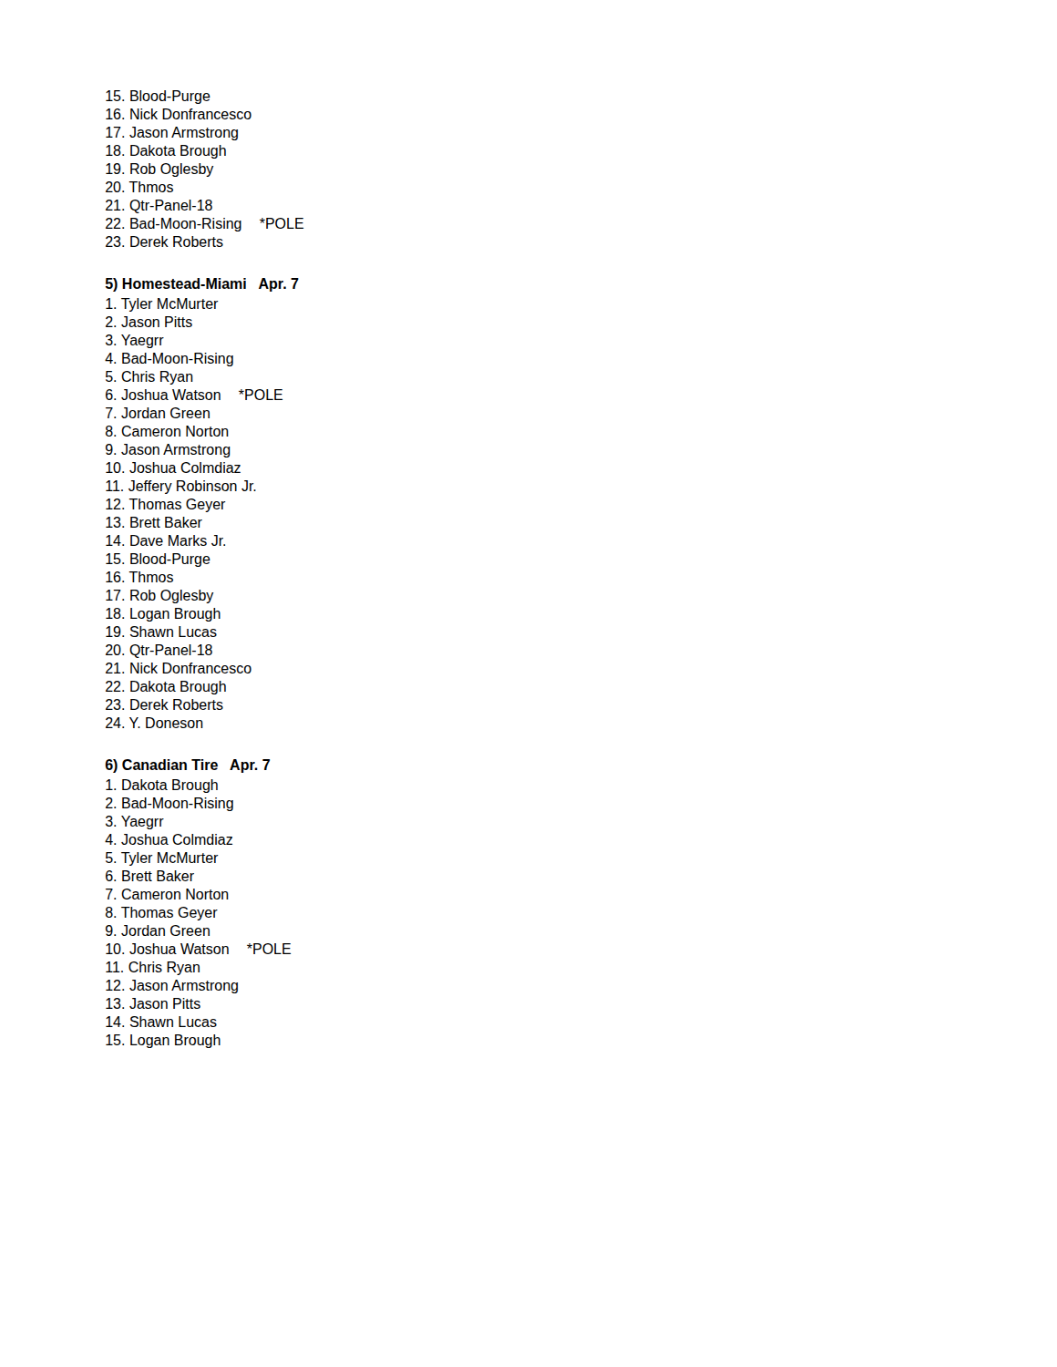15. Blood-Purge
16. Nick Donfrancesco
17. Jason Armstrong
18. Dakota Brough
19. Rob Oglesby
20. Thmos
21. Qtr-Panel-18
22. Bad-Moon-Rising*POLE
23. Derek Roberts
5) Homestead-Miami Apr. 7
1. Tyler McMurter
2. Jason Pitts
3. Yaegrr
4. Bad-Moon-Rising
5. Chris Ryan
6. Joshua Watson*POLE
7. Jordan Green
8. Cameron Norton
9. Jason Armstrong
10. Joshua Colmdiaz
11. Jeffery Robinson Jr.
12. Thomas Geyer
13. Brett Baker
14. Dave Marks Jr.
15. Blood-Purge
16. Thmos
17. Rob Oglesby
18. Logan Brough
19. Shawn Lucas
20. Qtr-Panel-18
21. Nick Donfrancesco
22. Dakota Brough
23. Derek Roberts
24. Y. Doneson
6) Canadian Tire Apr. 7
1. Dakota Brough
2. Bad-Moon-Rising
3. Yaegrr
4. Joshua Colmdiaz
5. Tyler McMurter
6. Brett Baker
7. Cameron Norton
8. Thomas Geyer
9. Jordan Green
10. Joshua Watson*POLE
11. Chris Ryan
12. Jason Armstrong
13. Jason Pitts
14. Shawn Lucas
15. Logan Brough